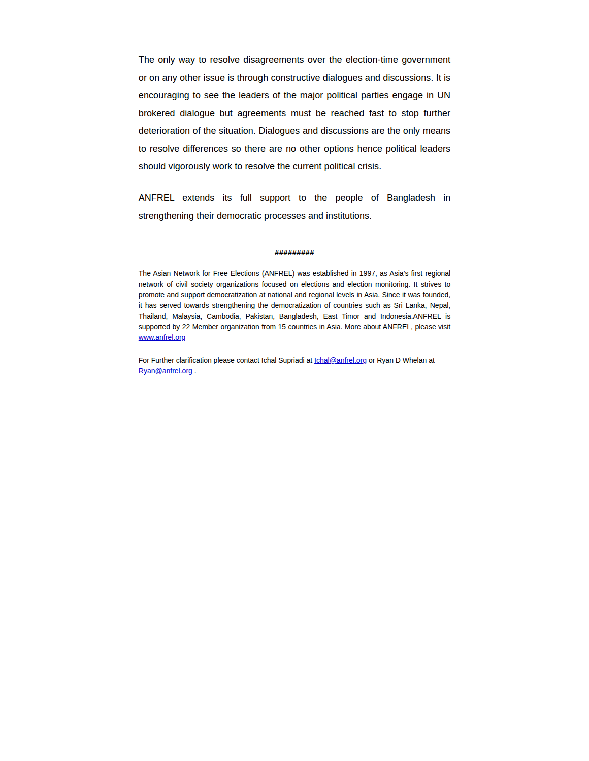The only way to resolve disagreements over the election-time government or on any other issue is through constructive dialogues and discussions. It is encouraging to see the leaders of the major political parties engage in UN brokered dialogue but agreements must be reached fast to stop further deterioration of the situation. Dialogues and discussions are the only means to resolve differences so there are no other options hence political leaders should vigorously work to resolve the current political crisis.
ANFREL extends its full support to the people of Bangladesh in strengthening their democratic processes and institutions.
#########
The Asian Network for Free Elections (ANFREL) was established in 1997, as Asia’s first regional network of civil society organizations focused on elections and election monitoring. It strives to promote and support democratization at national and regional levels in Asia. Since it was founded, it has served towards strengthening the democratization of countries such as Sri Lanka, Nepal, Thailand, Malaysia, Cambodia, Pakistan, Bangladesh, East Timor and Indonesia.ANFREL is supported by 22 Member organization from 15 countries in Asia. More about ANFREL, please visit www.anfrel.org
For Further clarification please contact Ichal Supriadi at Ichal@anfrel.org or Ryan D Whelan at Ryan@anfrel.org .